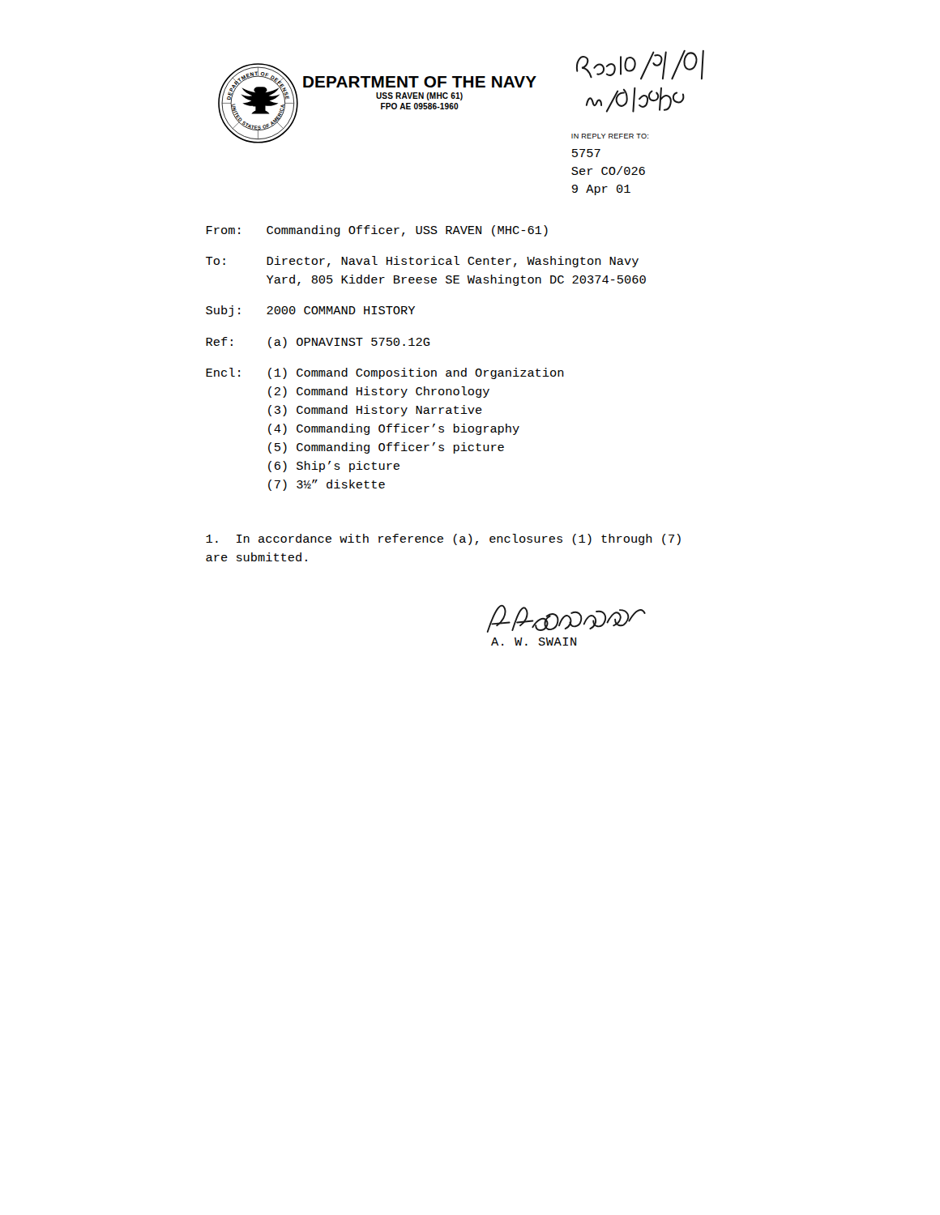DEPARTMENT OF DEFENSE UNITED STATES OF AMERICA
DEPARTMENT OF THE NAVY
USS RAVEN (MHC 61)
FPO AE 09586-1960
IN REPLY REFER TO:
5757 Ser CO/026 9 Apr 01
| From: | Commanding Officer, USS RAVEN (MHC-61) |
| To: | Director, Naval Historical Center, Washington Navy Yard, 805 Kidder Breese SE Washington DC 20374-5060 |
| Subj: | 2000 COMMAND HISTORY |
| Ref: | (a) OPNAVINST 5750.12G |
| Encl: | (1) Command Composition and Organization (2) Command History Chronology (3) Command History Narrative (4) Commanding Officer’s biography (5) Commanding Officer’s picture (6) Ship’s picture (7) 3½” diskette |
1. In accordance with reference (a), enclosures (1) through (7)
are submitted.
A. W. SWAIN